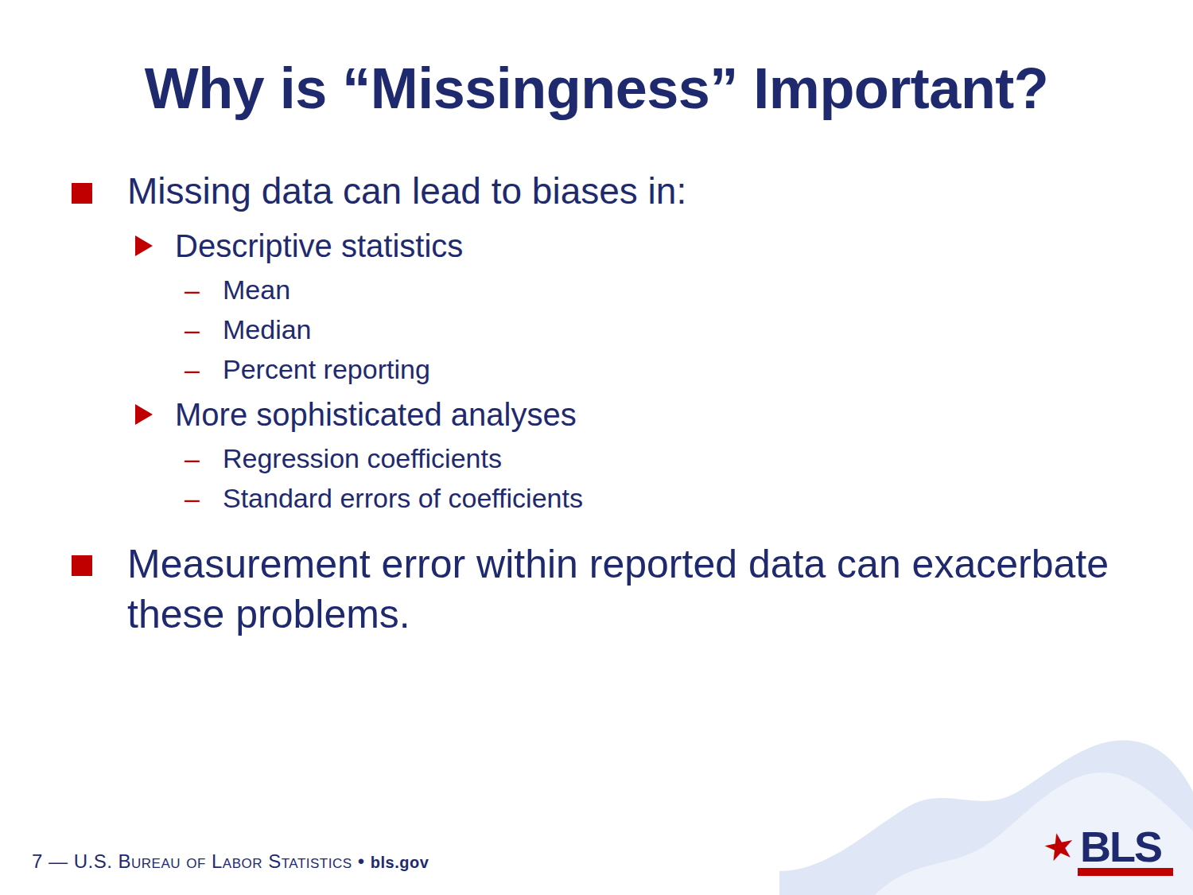Why is “Missingness” Important?
Missing data can lead to biases in:
Descriptive statistics
Mean
Median
Percent reporting
More sophisticated analyses
Regression coefficients
Standard errors of coefficients
Measurement error within reported data can exacerbate these problems.
7 — U.S. Bureau of Labor Statistics • bls.gov
★BLS